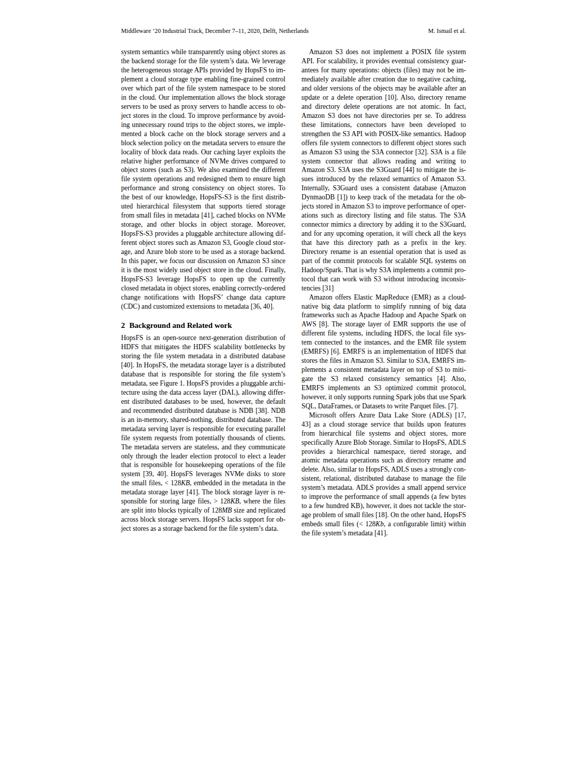Middleware ’20 Industrial Track, December 7–11, 2020, Delft, Netherlands M. Ismail et al.
system semantics while transparently using object stores as the backend storage for the file system’s data. We leverage the heterogeneous storage APIs provided by HopsFS to implement a cloud storage type enabling fine-grained control over which part of the file system namespace to be stored in the cloud. Our implementation allows the block storage servers to be used as proxy servers to handle access to object stores in the cloud. To improve performance by avoiding unnecessary round trips to the object stores, we implemented a block cache on the block storage servers and a block selection policy on the metadata servers to ensure the locality of block data reads. Our caching layer exploits the relative higher performance of NVMe drives compared to object stores (such as S3). We also examined the different file system operations and redesigned them to ensure high performance and strong consistency on object stores. To the best of our knowledge, HopsFS-S3 is the first distributed hierarchical filesystem that supports tiered storage from small files in metadata [41], cached blocks on NVMe storage, and other blocks in object storage. Moreover, HopsFS-S3 provides a pluggable architecture allowing different object stores such as Amazon S3, Google cloud storage, and Azure blob store to be used as a storage backend. In this paper, we focus our discussion on Amazon S3 since it is the most widely used object store in the cloud. Finally, HopsFS-S3 leverage HopsFS to open up the currently closed metadata in object stores, enabling correctly-ordered change notifications with HopsFS’ change data capture (CDC) and customized extensions to metadata [36, 40].
2 Background and Related work
HopsFS is an open-source next-generation distribution of HDFS that mitigates the HDFS scalability bottlenecks by storing the file system metadata in a distributed database [40]. In HopsFS, the metadata storage layer is a distributed database that is responsible for storing the file system’s metadata, see Figure 1. HopsFS provides a pluggable architecture using the data access layer (DAL), allowing different distributed databases to be used, however, the default and recommended distributed database is NDB [38]. NDB is an in-memory, shared-nothing, distributed database. The metadata serving layer is responsible for executing parallel file system requests from potentially thousands of clients. The metadata servers are stateless, and they communicate only through the leader election protocol to elect a leader that is responsible for housekeeping operations of the file system [39, 40]. HopsFS leverages NVMe disks to store the small files, < 128KB, embedded in the metadata in the metadata storage layer [41]. The block storage layer is responsible for storing large files, > 128KB, where the files are split into blocks typically of 128MB size and replicated across block storage servers. HopsFS lacks support for object stores as a storage backend for the file system’s data.
Amazon S3 does not implement a POSIX file system API. For scalability, it provides eventual consistency guarantees for many operations: objects (files) may not be immediately available after creation due to negative caching, and older versions of the objects may be available after an update or a delete operation [10]. Also, directory rename and directory delete operations are not atomic. In fact, Amazon S3 does not have directories per se. To address these limitations, connectors have been developed to strengthen the S3 API with POSIX-like semantics. Hadoop offers file system connectors to different object stores such as Amazon S3 using the S3A connector [32]. S3A is a file system connector that allows reading and writing to Amazon S3. S3A uses the S3Guard [44] to mitigate the issues introduced by the relaxed semantics of Amazon S3. Internally, S3Guard uses a consistent database (Amazon DynmaoDB [1]) to keep track of the metadata for the objects stored in Amazon S3 to improve performance of operations such as directory listing and file status. The S3A connector mimics a directory by adding it to the S3Guard, and for any upcoming operation, it will check all the keys that have this directory path as a prefix in the key. Directory rename is an essential operation that is used as part of the commit protocols for scalable SQL systems on Hadoop/Spark. That is why S3A implements a commit protocol that can work with S3 without introducing inconsistencies [31]
Amazon offers Elastic MapReduce (EMR) as a cloud-native big data platform to simplify running of big data frameworks such as Apache Hadoop and Apache Spark on AWS [8]. The storage layer of EMR supports the use of different file systems, including HDFS, the local file system connected to the instances, and the EMR file system (EMRFS) [6]. EMRFS is an implementation of HDFS that stores the files in Amazon S3. Similar to S3A, EMRFS implements a consistent metadata layer on top of S3 to mitigate the S3 relaxed consistency semantics [4]. Also, EMRFS implements an S3 optimized commit protocol, however, it only supports running Spark jobs that use Spark SQL, DataFrames, or Datasets to write Parquet files. [7].
Microsoft offers Azure Data Lake Store (ADLS) [17, 43] as a cloud storage service that builds upon features from hierarchical file systems and object stores, more specifically Azure Blob Storage. Similar to HopsFS, ADLS provides a hierarchical namespace, tiered storage, and atomic metadata operations such as directory rename and delete. Also, similar to HopsFS, ADLS uses a strongly consistent, relational, distributed database to manage the file system’s metadata. ADLS provides a small append service to improve the performance of small appends (a few bytes to a few hundred KB), however, it does not tackle the storage problem of small files [18]. On the other hand, HopsFS embeds small files (< 128Kb, a configurable limit) within the file system’s metadata [41].